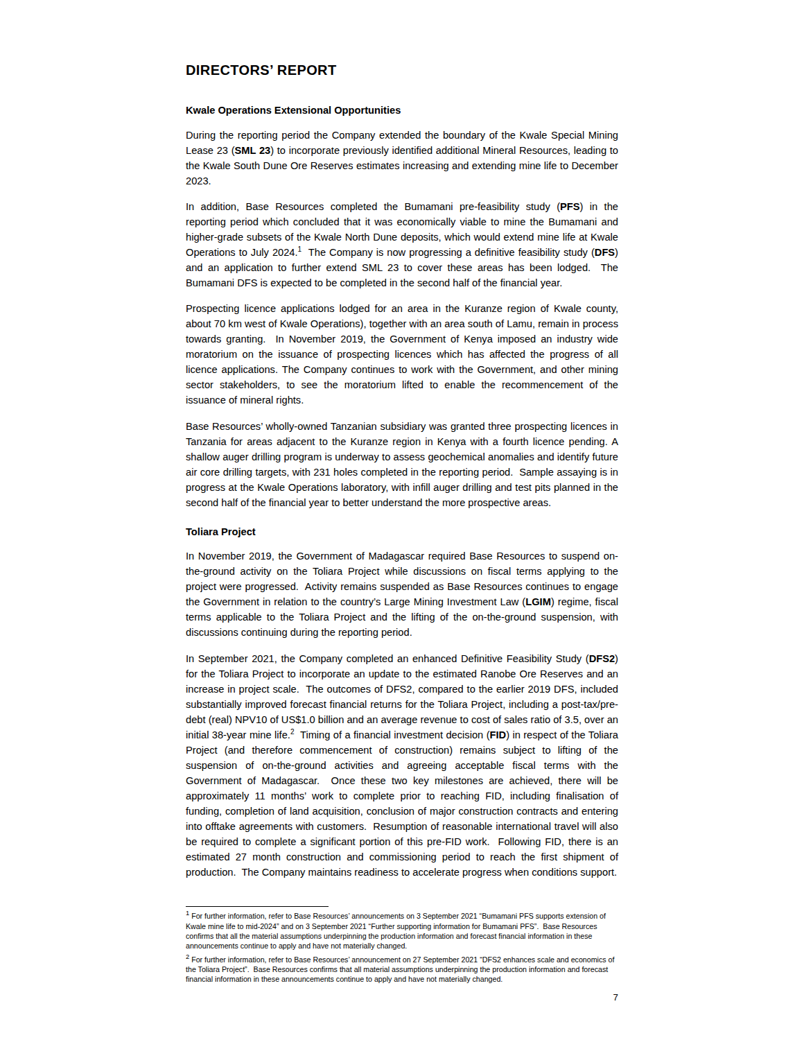DIRECTORS’ REPORT
Kwale Operations Extensional Opportunities
During the reporting period the Company extended the boundary of the Kwale Special Mining Lease 23 (SML 23) to incorporate previously identified additional Mineral Resources, leading to the Kwale South Dune Ore Reserves estimates increasing and extending mine life to December 2023.
In addition, Base Resources completed the Bumamani pre-feasibility study (PFS) in the reporting period which concluded that it was economically viable to mine the Bumamani and higher-grade subsets of the Kwale North Dune deposits, which would extend mine life at Kwale Operations to July 2024.1 The Company is now progressing a definitive feasibility study (DFS) and an application to further extend SML 23 to cover these areas has been lodged. The Bumamani DFS is expected to be completed in the second half of the financial year.
Prospecting licence applications lodged for an area in the Kuranze region of Kwale county, about 70 km west of Kwale Operations), together with an area south of Lamu, remain in process towards granting. In November 2019, the Government of Kenya imposed an industry wide moratorium on the issuance of prospecting licences which has affected the progress of all licence applications. The Company continues to work with the Government, and other mining sector stakeholders, to see the moratorium lifted to enable the recommencement of the issuance of mineral rights.
Base Resources’ wholly-owned Tanzanian subsidiary was granted three prospecting licences in Tanzania for areas adjacent to the Kuranze region in Kenya with a fourth licence pending. A shallow auger drilling program is underway to assess geochemical anomalies and identify future air core drilling targets, with 231 holes completed in the reporting period. Sample assaying is in progress at the Kwale Operations laboratory, with infill auger drilling and test pits planned in the second half of the financial year to better understand the more prospective areas.
Toliara Project
In November 2019, the Government of Madagascar required Base Resources to suspend on-the-ground activity on the Toliara Project while discussions on fiscal terms applying to the project were progressed. Activity remains suspended as Base Resources continues to engage the Government in relation to the country’s Large Mining Investment Law (LGIM) regime, fiscal terms applicable to the Toliara Project and the lifting of the on-the-ground suspension, with discussions continuing during the reporting period.
In September 2021, the Company completed an enhanced Definitive Feasibility Study (DFS2) for the Toliara Project to incorporate an update to the estimated Ranobe Ore Reserves and an increase in project scale. The outcomes of DFS2, compared to the earlier 2019 DFS, included substantially improved forecast financial returns for the Toliara Project, including a post-tax/pre-debt (real) NPV10 of US$1.0 billion and an average revenue to cost of sales ratio of 3.5, over an initial 38-year mine life.2 Timing of a financial investment decision (FID) in respect of the Toliara Project (and therefore commencement of construction) remains subject to lifting of the suspension of on-the-ground activities and agreeing acceptable fiscal terms with the Government of Madagascar. Once these two key milestones are achieved, there will be approximately 11 months’ work to complete prior to reaching FID, including finalisation of funding, completion of land acquisition, conclusion of major construction contracts and entering into offtake agreements with customers. Resumption of reasonable international travel will also be required to complete a significant portion of this pre-FID work. Following FID, there is an estimated 27 month construction and commissioning period to reach the first shipment of production. The Company maintains readiness to accelerate progress when conditions support.
1 For further information, refer to Base Resources’ announcements on 3 September 2021 “Bumamani PFS supports extension of Kwale mine life to mid-2024” and on 3 September 2021 “Further supporting information for Bumamani PFS”. Base Resources confirms that all the material assumptions underpinning the production information and forecast financial information in these announcements continue to apply and have not materially changed.
2 For further information, refer to Base Resources’ announcement on 27 September 2021 “DFS2 enhances scale and economics of the Toliara Project”. Base Resources confirms that all material assumptions underpinning the production information and forecast financial information in these announcements continue to apply and have not materially changed.
7